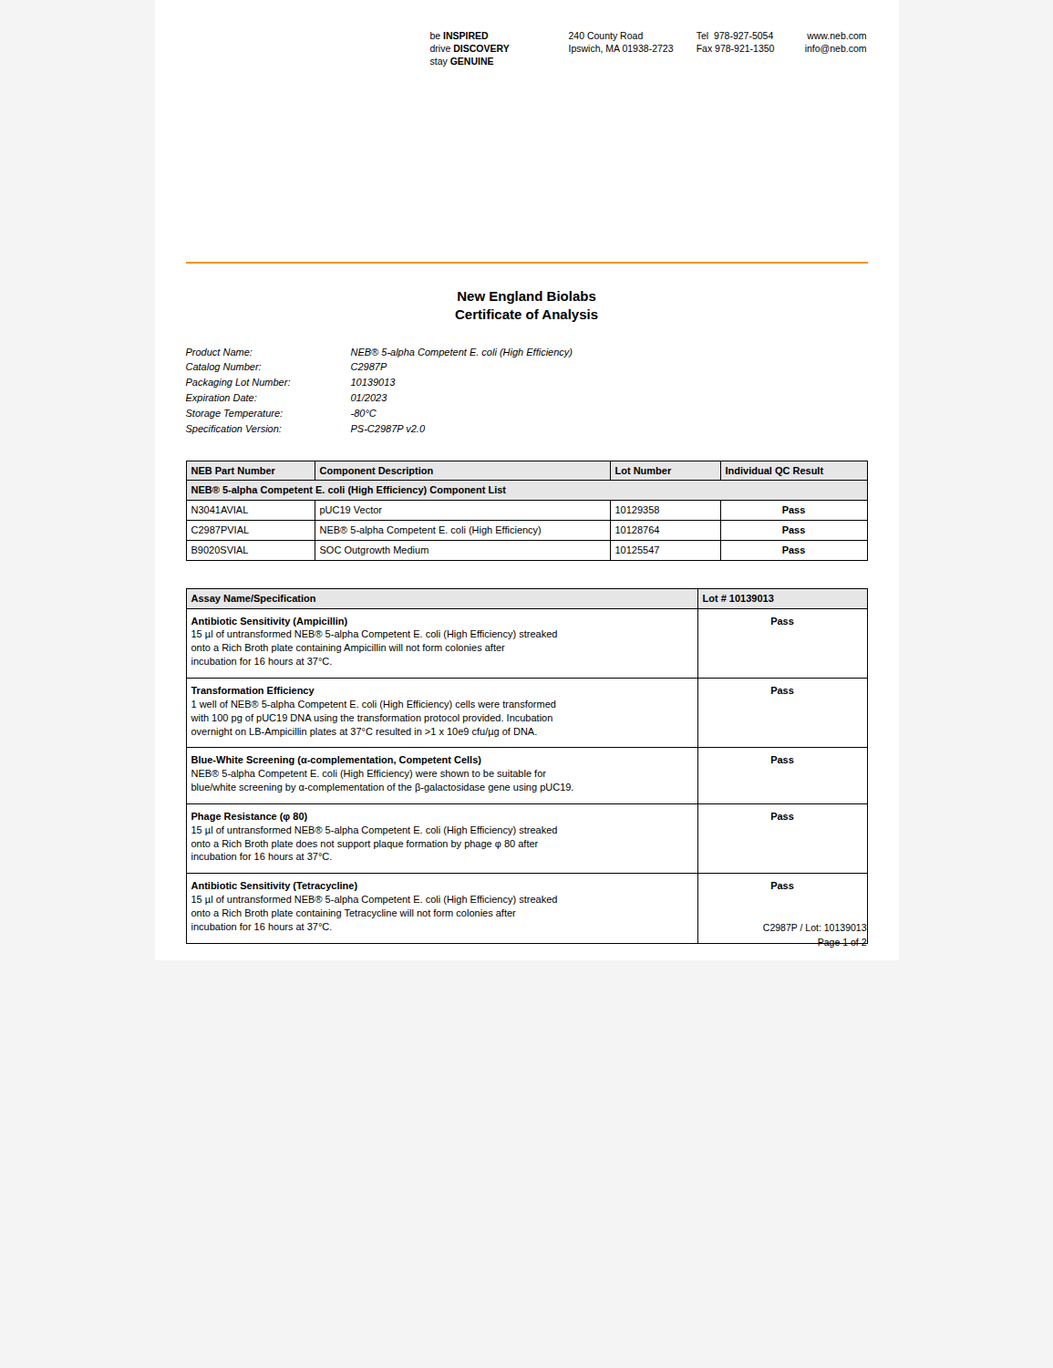| | be INSPIRED drive DISCOVERY stay GENUINE | 240 County Road Ipswich, MA 01938-2723 | Tel 978-927-5054 Fax 978-921-1350 | www.neb.com info@neb.com |
New England Biolabs
Certificate of Analysis
| Product Name: | NEB® 5-alpha Competent E. coli (High Efficiency) |
| Catalog Number: | C2987P |
| Packaging Lot Number: | 10139013 |
| Expiration Date: | 01/2023 |
| Storage Temperature: | -80°C |
| Specification Version: | PS-C2987P v2.0 |
| NEB® 5-alpha Competent E. coli (High Efficiency) Component List |
| NEB Part Number | Component Description | Lot Number | Individual QC Result |
| N3041AVIAL | pUC19 Vector | 10129358 | Pass |
| C2987PVIAL | NEB® 5-alpha Competent E. coli (High Efficiency) | 10128764 | Pass |
| B9020SVIAL | SOC Outgrowth Medium | 10125547 | Pass |
| Assay Name/Specification | Lot # 10139013 |
| --- | --- |
| Antibiotic Sensitivity (Ampicillin) 15 µl of untransformed NEB® 5-alpha Competent E. coli (High Efficiency) streaked onto a Rich Broth plate containing Ampicillin will not form colonies after incubation for 16 hours at 37°C. | Pass |
| Transformation Efficiency 1 well of NEB® 5-alpha Competent E. coli (High Efficiency) cells were transformed with 100 pg of pUC19 DNA using the transformation protocol provided. Incubation overnight on LB-Ampicillin plates at 37°C resulted in >1 x 10e9 cfu/µg of DNA. | Pass |
| Blue-White Screening (α-complementation, Competent Cells) NEB® 5-alpha Competent E. coli (High Efficiency) were shown to be suitable for blue/white screening by α-complementation of the β-galactosidase gene using pUC19. | Pass |
| Phage Resistance (φ 80) 15 µl of untransformed NEB® 5-alpha Competent E. coli (High Efficiency) streaked onto a Rich Broth plate does not support plaque formation by phage φ 80 after incubation for 16 hours at 37°C. | Pass |
| Antibiotic Sensitivity (Tetracycline) 15 µl of untransformed NEB® 5-alpha Competent E. coli (High Efficiency) streaked onto a Rich Broth plate containing Tetracycline will not form colonies after incubation for 16 hours at 37°C. | Pass |
| | C2987P / Lot: 10139013 Page 1 of 2 |